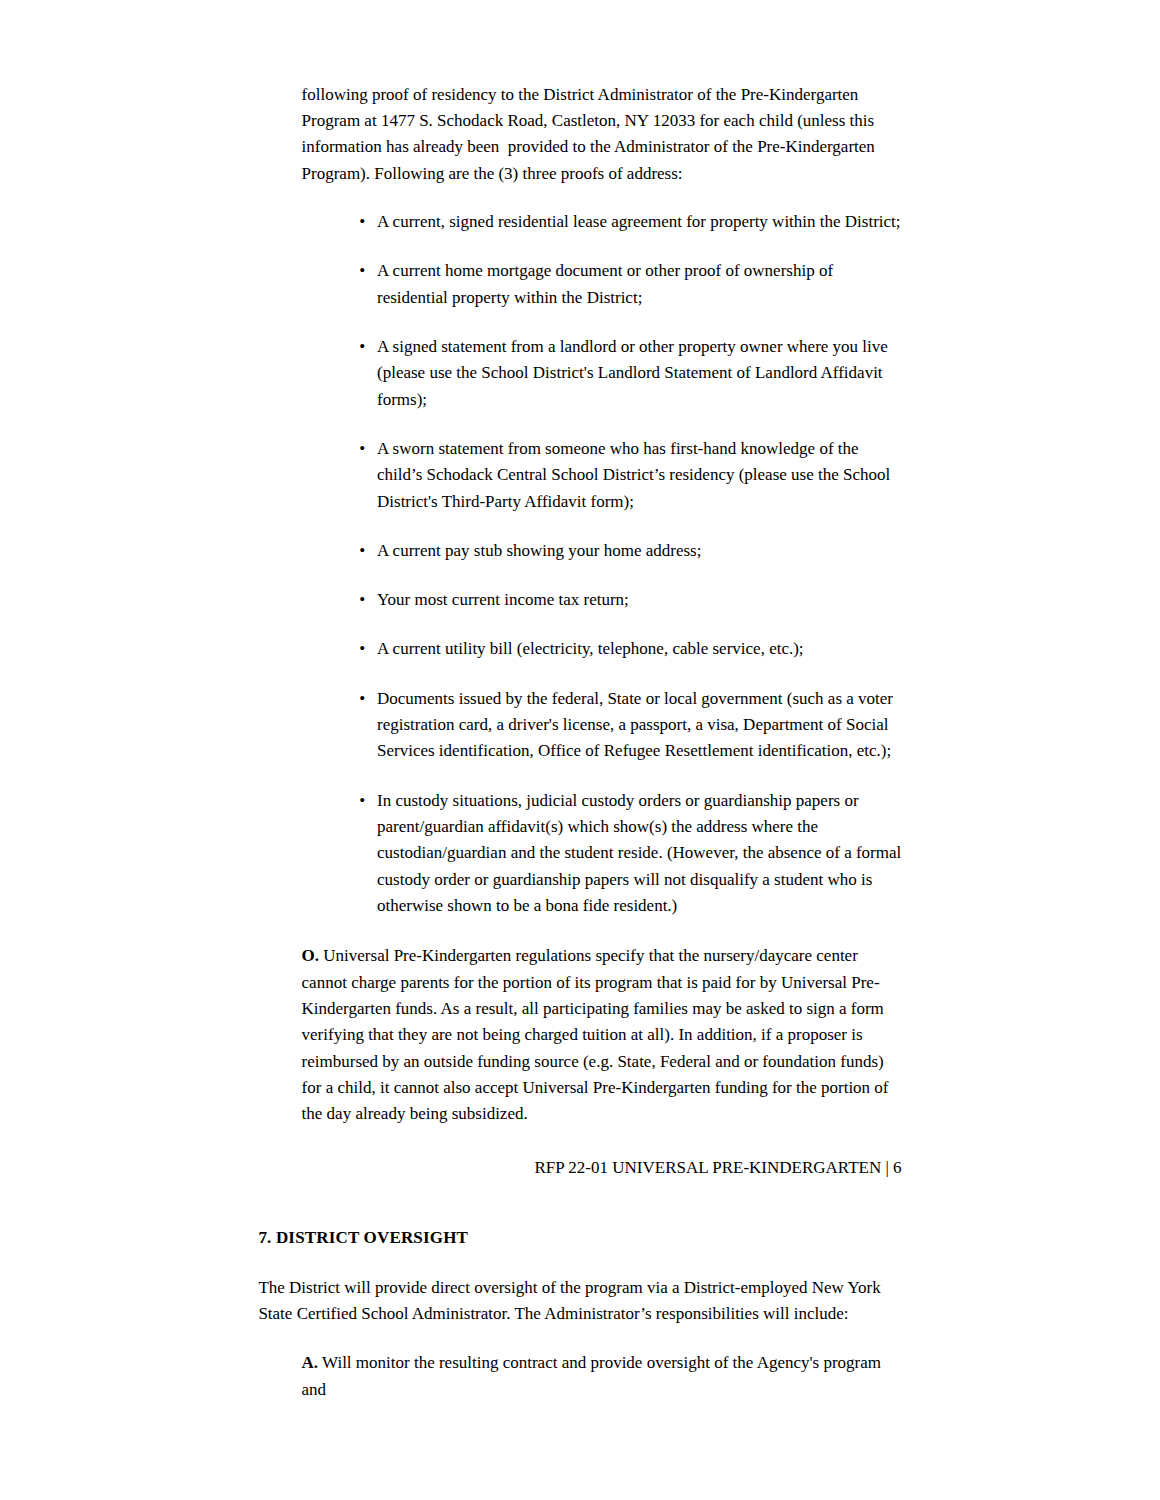following proof of residency to the District Administrator of the Pre-Kindergarten Program at 1477 S. Schodack Road, Castleton, NY 12033 for each child (unless this information has already been provided to the Administrator of the Pre-Kindergarten Program). Following are the (3) three proofs of address:
A current, signed residential lease agreement for property within the District;
A current home mortgage document or other proof of ownership of residential property within the District;
A signed statement from a landlord or other property owner where you live (please use the School District's Landlord Statement of Landlord Affidavit forms);
A sworn statement from someone who has first-hand knowledge of the child’s Schodack Central School District’s residency (please use the School District's Third-Party Affidavit form);
A current pay stub showing your home address;
Your most current income tax return;
A current utility bill (electricity, telephone, cable service, etc.);
Documents issued by the federal, State or local government (such as a voter registration card, a driver's license, a passport, a visa, Department of Social Services identification, Office of Refugee Resettlement identification, etc.);
In custody situations, judicial custody orders or guardianship papers or parent/guardian affidavit(s) which show(s) the address where the custodian/guardian and the student reside. (However, the absence of a formal custody order or guardianship papers will not disqualify a student who is otherwise shown to be a bona fide resident.)
O. Universal Pre-Kindergarten regulations specify that the nursery/daycare center cannot charge parents for the portion of its program that is paid for by Universal Pre-Kindergarten funds. As a result, all participating families may be asked to sign a form verifying that they are not being charged tuition at all). In addition, if a proposer is reimbursed by an outside funding source (e.g. State, Federal and or foundation funds) for a child, it cannot also accept Universal Pre-Kindergarten funding for the portion of the day already being subsidized.
RFP 22-01 UNIVERSAL PRE-KINDERGARTEN | 6
7. DISTRICT OVERSIGHT
The District will provide direct oversight of the program via a District-employed New York State Certified School Administrator. The Administrator’s responsibilities will include:
A. Will monitor the resulting contract and provide oversight of the Agency's program and